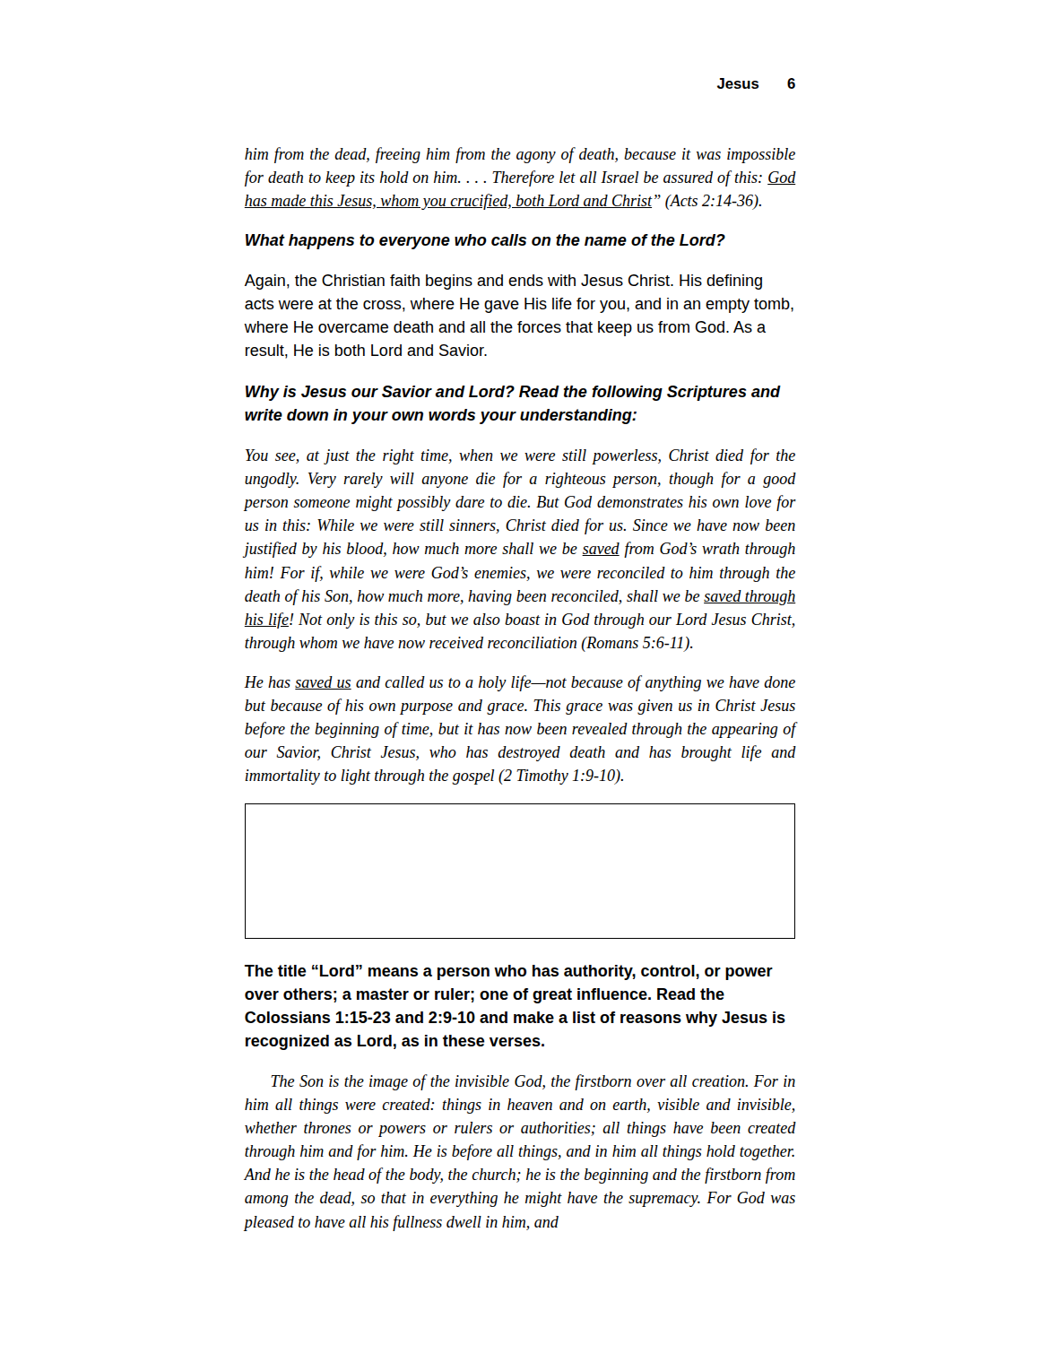Jesus 6
him from the dead, freeing him from the agony of death, because it was impossible for death to keep its hold on him. . . . Therefore let all Israel be assured of this: God has made this Jesus, whom you crucified, both Lord and Christ” (Acts 2:14-36).
What happens to everyone who calls on the name of the Lord?
Again, the Christian faith begins and ends with Jesus Christ. His defining acts were at the cross, where He gave His life for you, and in an empty tomb, where He overcame death and all the forces that keep us from God. As a result, He is both Lord and Savior.
Why is Jesus our Savior and Lord? Read the following Scriptures and write down in your own words your understanding:
You see, at just the right time, when we were still powerless, Christ died for the ungodly. Very rarely will anyone die for a righteous person, though for a good person someone might possibly dare to die. But God demonstrates his own love for us in this: While we were still sinners, Christ died for us. Since we have now been justified by his blood, how much more shall we be saved from God’s wrath through him! For if, while we were God’s enemies, we were reconciled to him through the death of his Son, how much more, having been reconciled, shall we be saved through his life! Not only is this so, but we also boast in God through our Lord Jesus Christ, through whom we have now received reconciliation (Romans 5:6-11).
He has saved us and called us to a holy life—not because of anything we have done but because of his own purpose and grace. This grace was given us in Christ Jesus before the beginning of time, but it has now been revealed through the appearing of our Savior, Christ Jesus, who has destroyed death and has brought life and immortality to light through the gospel (2 Timothy 1:9-10).
The title “Lord” means a person who has authority, control, or power over others; a master or ruler; one of great influence. Read the Colossians 1:15-23 and 2:9-10 and make a list of reasons why Jesus is recognized as Lord, as in these verses.
The Son is the image of the invisible God, the firstborn over all creation. For in him all things were created: things in heaven and on earth, visible and invisible, whether thrones or powers or rulers or authorities; all things have been created through him and for him. He is before all things, and in him all things hold together. And he is the head of the body, the church; he is the beginning and the firstborn from among the dead, so that in everything he might have the supremacy. For God was pleased to have all his fullness dwell in him, and